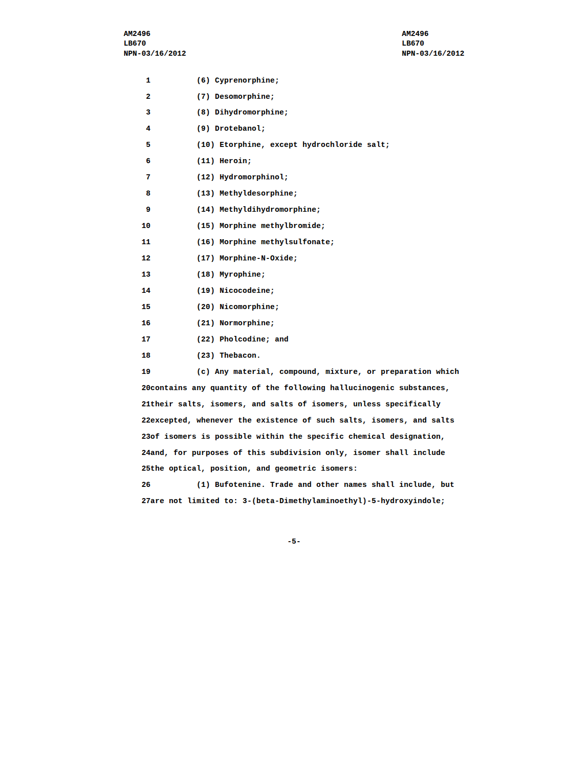AM2496 LB670 NPN-03/16/2012
AM2496 LB670 NPN-03/16/2012
| 1 | (6) Cyprenorphine; |
| 2 | (7) Desomorphine; |
| 3 | (8) Dihydromorphine; |
| 4 | (9) Drotebanol; |
| 5 | (10) Etorphine, except hydrochloride salt; |
| 6 | (11) Heroin; |
| 7 | (12) Hydromorphinol; |
| 8 | (13) Methyldesorphine; |
| 9 | (14) Methyldihydromorphine; |
| 10 | (15) Morphine methylbromide; |
| 11 | (16) Morphine methylsulfonate; |
| 12 | (17) Morphine-N-Oxide; |
| 13 | (18) Myrophine; |
| 14 | (19) Nicocodeine; |
| 15 | (20) Nicomorphine; |
| 16 | (21) Normorphine; |
| 17 | (22) Pholcodine; and |
| 18 | (23) Thebacon. |
| 19 | (c) Any material, compound, mixture, or preparation which |
| 20 | contains any quantity of the following hallucinogenic substances, |
| 21 | their salts, isomers, and salts of isomers, unless specifically |
| 22 | excepted, whenever the existence of such salts, isomers, and salts |
| 23 | of isomers is possible within the specific chemical designation, |
| 24 | and, for purposes of this subdivision only, isomer shall include |
| 25 | the optical, position, and geometric isomers: |
| 26 | (1) Bufotenine. Trade and other names shall include, but |
| 27 | are not limited to: 3-(beta-Dimethylaminoethyl)-5-hydroxyindole; |
-5-